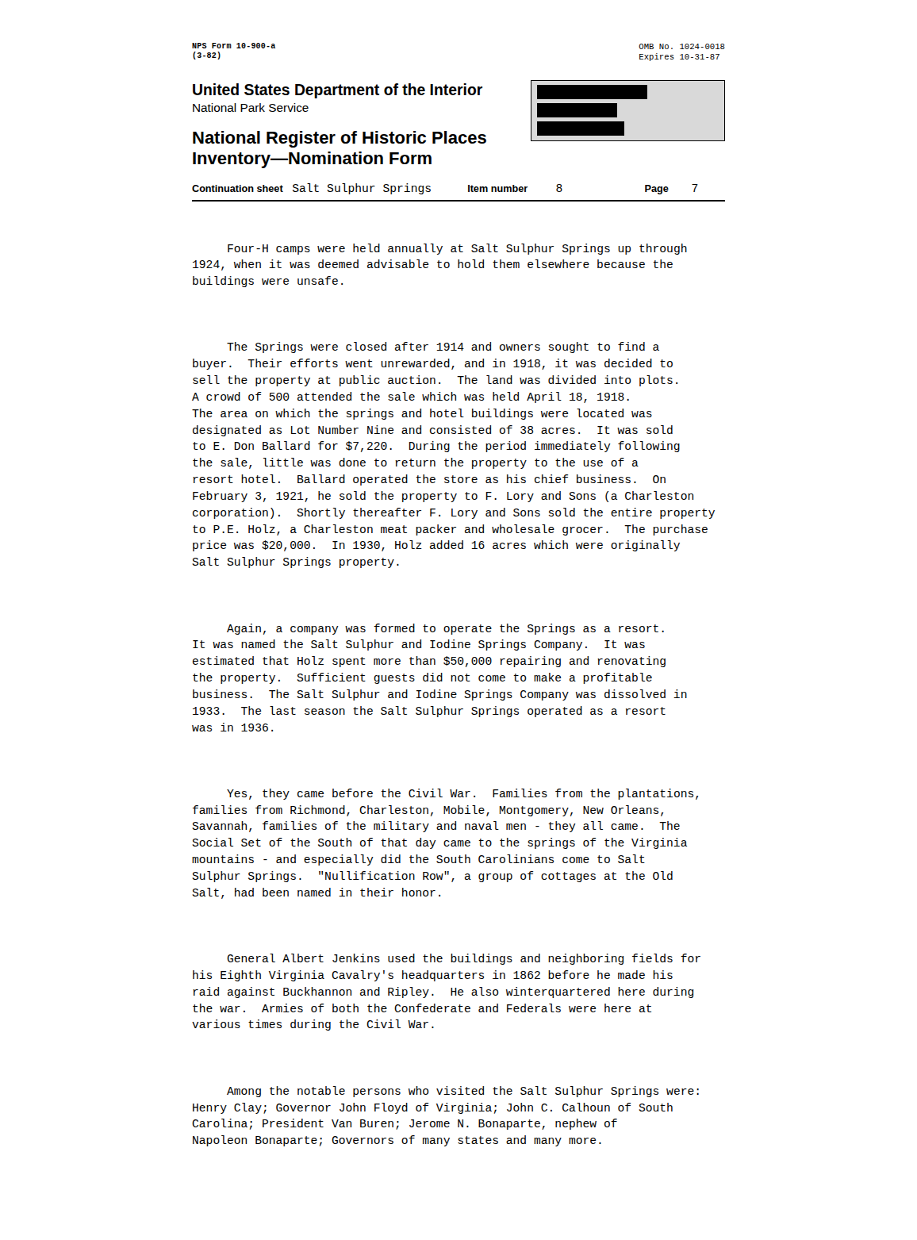NPS Form 10-900-a
(3-82)
OMB No. 1024-0018 Expires 10-31-87
United States Department of the Interior
National Park Service
National Register of Historic Places
Inventory—Nomination Form
For NPS use only received date entered
Continuation sheet Salt Sulphur Springs Item number 8 Page 7
Four-H camps were held annually at Salt Sulphur Springs up through 1924, when it was deemed advisable to hold them elsewhere because the buildings were unsafe.
The Springs were closed after 1914 and owners sought to find a buyer. Their efforts went unrewarded, and in 1918, it was decided to sell the property at public auction. The land was divided into plots. A crowd of 500 attended the sale which was held April 18, 1918. The area on which the springs and hotel buildings were located was designated as Lot Number Nine and consisted of 38 acres. It was sold to E. Don Ballard for $7,220. During the period immediately following the sale, little was done to return the property to the use of a resort hotel. Ballard operated the store as his chief business. On February 3, 1921, he sold the property to F. Lory and Sons (a Charleston corporation). Shortly thereafter F. Lory and Sons sold the entire property to P.E. Holz, a Charleston meat packer and wholesale grocer. The purchase price was $20,000. In 1930, Holz added 16 acres which were originally Salt Sulphur Springs property.
Again, a company was formed to operate the Springs as a resort. It was named the Salt Sulphur and Iodine Springs Company. It was estimated that Holz spent more than $50,000 repairing and renovating the property. Sufficient guests did not come to make a profitable business. The Salt Sulphur and Iodine Springs Company was dissolved in 1933. The last season the Salt Sulphur Springs operated as a resort was in 1936.
Yes, they came before the Civil War. Families from the plantations, families from Richmond, Charleston, Mobile, Montgomery, New Orleans, Savannah, families of the military and naval men - they all came. The Social Set of the South of that day came to the springs of the Virginia mountains - and especially did the South Carolinians come to Salt Sulphur Springs. "Nullification Row", a group of cottages at the Old Salt, had been named in their honor.
General Albert Jenkins used the buildings and neighboring fields for his Eighth Virginia Cavalry's headquarters in 1862 before he made his raid against Buckhannon and Ripley. He also winterquartered here during the war. Armies of both the Confederate and Federals were here at various times during the Civil War.
Among the notable persons who visited the Salt Sulphur Springs were: Henry Clay; Governor John Floyd of Virginia; John C. Calhoun of South Carolina; President Van Buren; Jerome N. Bonaparte, nephew of Napoleon Bonaparte; Governors of many states and many more.